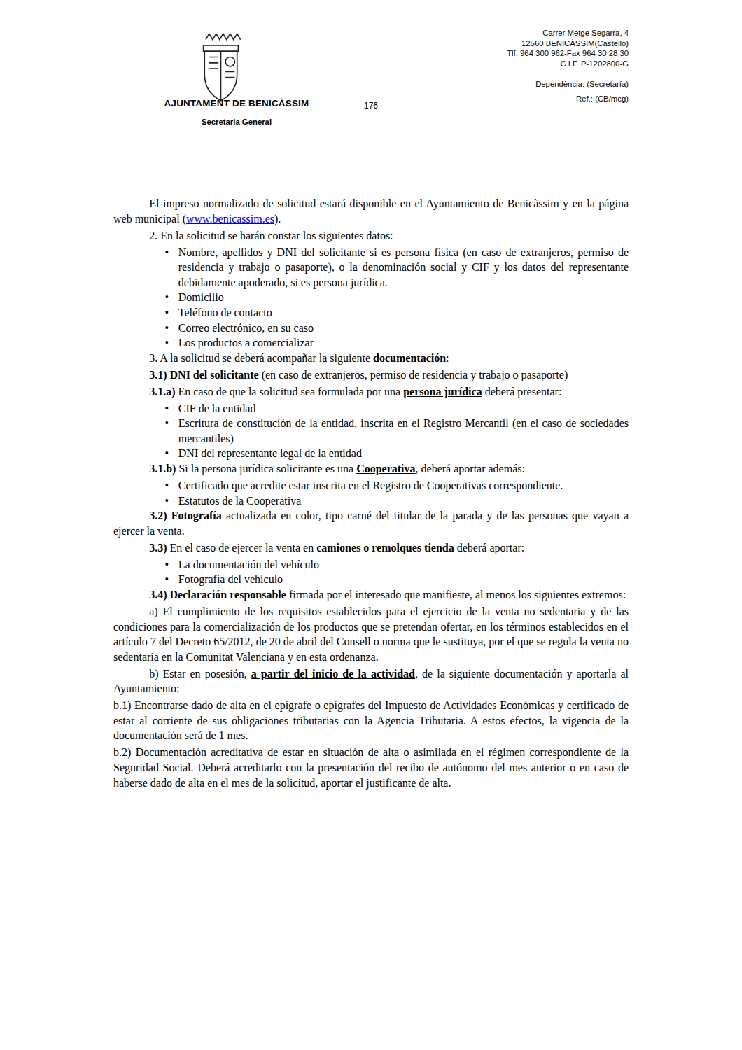Carrer Metge Segarra, 4
12560 BENICÀSSIM(Castelló)
Tlf. 964 300 962-Fax 964 30 28 30
C.I.F. P-1202800-G
AJUNTAMENT DE BENICÀSSIM
Secretaria General
Dependència: (Secretaría)
Ref.: (CB/mcg)
-176-
El impreso normalizado de solicitud estará disponible en el Ayuntamiento de Benicàssim y en la página web municipal (www.benicassim.es).
2. En la solicitud se harán constar los siguientes datos:
Nombre, apellidos y DNI del solicitante si es persona física (en caso de extranjeros, permiso de residencia y trabajo o pasaporte), o la denominación social y CIF y los datos del representante debidamente apoderado, si es persona jurídica.
Domicilio
Teléfono de contacto
Correo electrónico, en su caso
Los productos a comercializar
3. A la solicitud se deberá acompañar la siguiente documentación:
3.1) DNI del solicitante (en caso de extranjeros, permiso de residencia y trabajo o pasaporte)
3.1.a) En caso de que la solicitud sea formulada por una persona jurídica deberá presentar:
CIF de la entidad
Escritura de constitución de la entidad, inscrita en el Registro Mercantil (en el caso de sociedades mercantiles)
DNI del representante legal de la entidad
3.1.b) Si la persona jurídica solicitante es una Cooperativa, deberá aportar además:
Certificado que acredite estar inscrita en el Registro de Cooperativas correspondiente.
Estatutos de la Cooperativa
3.2) Fotografía actualizada en color, tipo carné del titular de la parada y de las personas que vayan a ejercer la venta.
3.3) En el caso de ejercer la venta en camiones o remolques tienda deberá aportar:
La documentación del vehículo
Fotografía del vehículo
3.4) Declaración responsable firmada por el interesado que manifieste, al menos los siguientes extremos:
a) El cumplimiento de los requisitos establecidos para el ejercicio de la venta no sedentaria y de las condiciones para la comercialización de los productos que se pretendan ofertar, en los términos establecidos en el artículo 7 del Decreto 65/2012, de 20 de abril del Consell o norma que le sustituya, por el que se regula la venta no sedentaria en la Comunitat Valenciana y en esta ordenanza.
b) Estar en posesión, a partir del inicio de la actividad, de la siguiente documentación y aportarla al Ayuntamiento:
b.1) Encontrarse dado de alta en el epígrafe o epígrafes del Impuesto de Actividades Económicas y certificado de estar al corriente de sus obligaciones tributarias con la Agencia Tributaria. A estos efectos, la vigencia de la documentación será de 1 mes.
b.2) Documentación acreditativa de estar en situación de alta o asimilada en el régimen correspondiente de la Seguridad Social. Deberá acreditarlo con la presentación del recibo de autónomo del mes anterior o en caso de haberse dado de alta en el mes de la solicitud, aportar el justificante de alta.